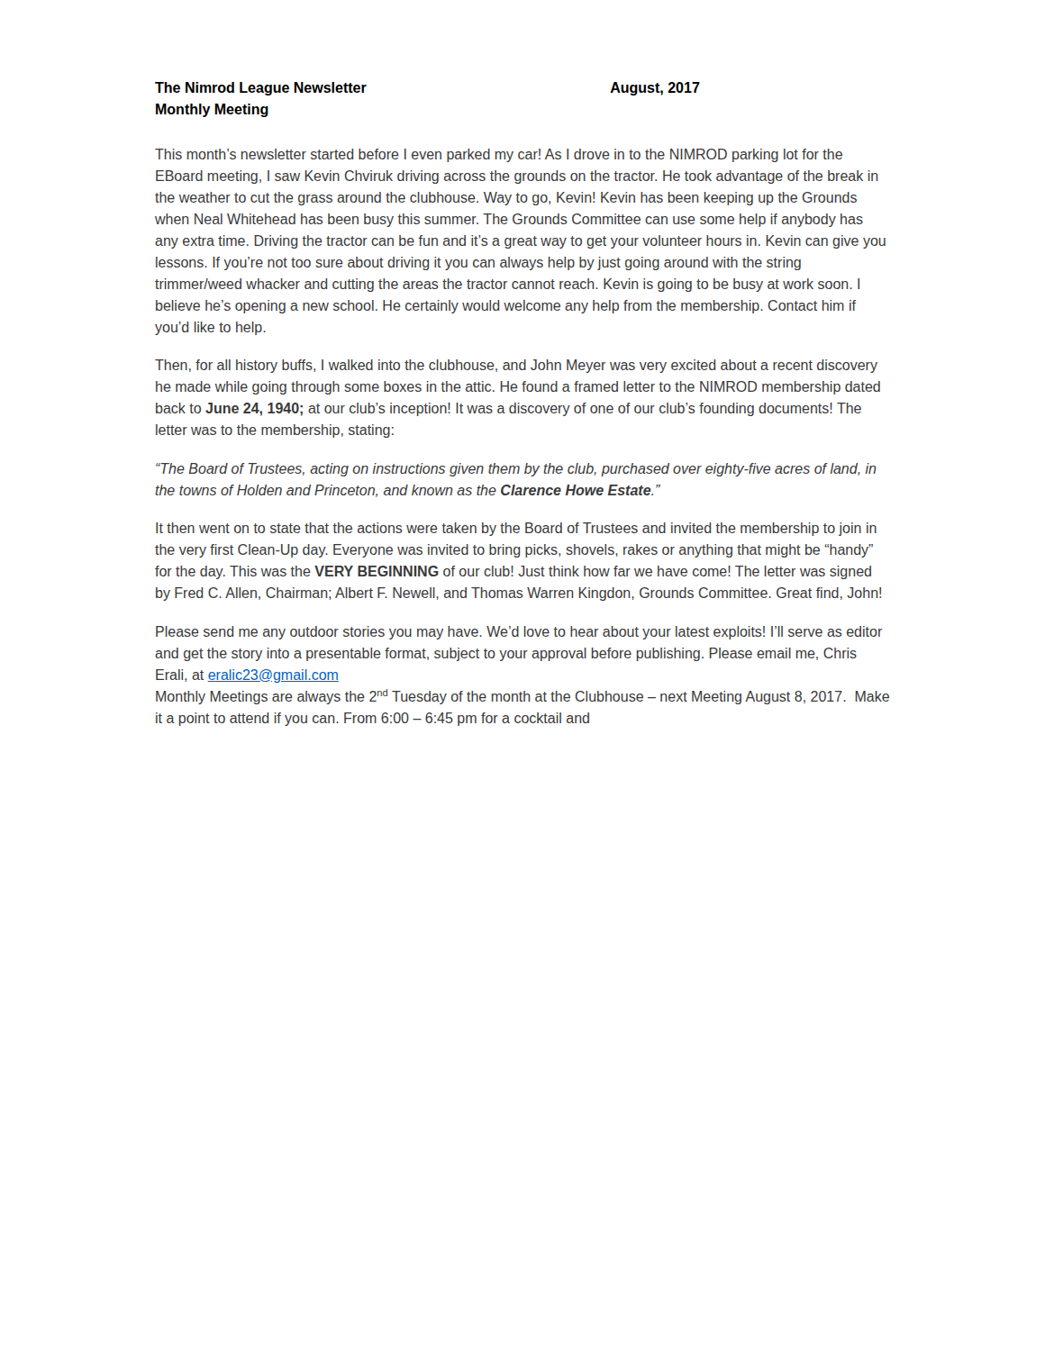The Nimrod League Newsletter August, 2017
Monthly Meeting
This month’s newsletter started before I even parked my car! As I drove in to the NIMROD parking lot for the EBoard meeting, I saw Kevin Chviruk driving across the grounds on the tractor. He took advantage of the break in the weather to cut the grass around the clubhouse. Way to go, Kevin! Kevin has been keeping up the Grounds when Neal Whitehead has been busy this summer. The Grounds Committee can use some help if anybody has any extra time. Driving the tractor can be fun and it’s a great way to get your volunteer hours in. Kevin can give you lessons. If you’re not too sure about driving it you can always help by just going around with the string trimmer/weed whacker and cutting the areas the tractor cannot reach. Kevin is going to be busy at work soon. I believe he’s opening a new school. He certainly would welcome any help from the membership. Contact him if you’d like to help.
Then, for all history buffs, I walked into the clubhouse, and John Meyer was very excited about a recent discovery he made while going through some boxes in the attic. He found a framed letter to the NIMROD membership dated back to June 24, 1940; at our club’s inception! It was a discovery of one of our club’s founding documents! The letter was to the membership, stating:
“The Board of Trustees, acting on instructions given them by the club, purchased over eighty-five acres of land, in the towns of Holden and Princeton, and known as the Clarence Howe Estate.”
It then went on to state that the actions were taken by the Board of Trustees and invited the membership to join in the very first Clean-Up day. Everyone was invited to bring picks, shovels, rakes or anything that might be “handy” for the day. This was the VERY BEGINNING of our club! Just think how far we have come! The letter was signed by Fred C. Allen, Chairman; Albert F. Newell, and Thomas Warren Kingdon, Grounds Committee. Great find, John!
Please send me any outdoor stories you may have. We’d love to hear about your latest exploits! I’ll serve as editor and get the story into a presentable format, subject to your approval before publishing. Please email me, Chris Erali, at eralic23@gmail.com
Monthly Meetings are always the 2nd Tuesday of the month at the Clubhouse – next Meeting August 8, 2017. Make it a point to attend if you can. From 6:00 – 6:45 pm for a cocktail and